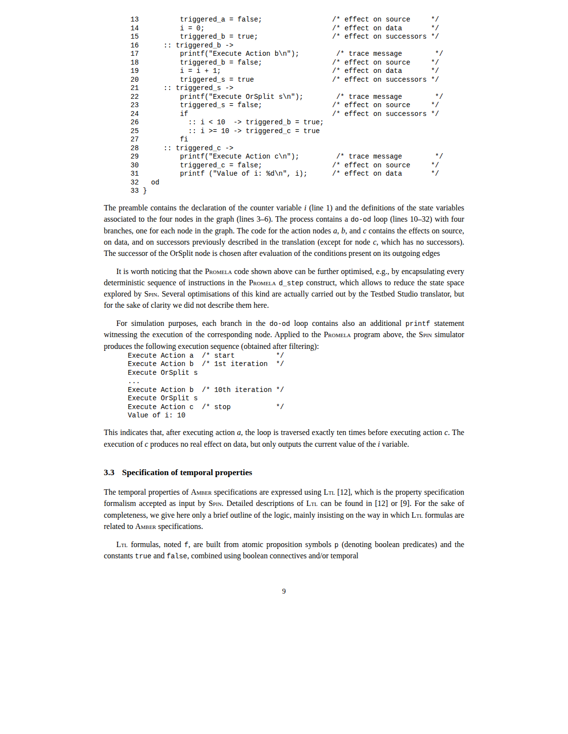13          triggered_a = false;                 /* effect on source     */
    14          i = 0;                               /* effect on data       */
    15          triggered_b = true;                  /* effect on successors */
    16      :: triggered_b ->
    17          printf("Execute Action b\n");         /* trace message        */
    18          triggered_b = false;                 /* effect on source     */
    19          i = i + 1;                           /* effect on data       */
    20          triggered_s = true                   /* effect on successors */
    21      :: triggered_s ->
    22          printf("Execute OrSplit s\n");        /* trace message        */
    23          triggered_s = false;                 /* effect on source     */
    24          if                                   /* effect on successors */
    26            :: i < 10  -> triggered_b = true;
    25            :: i >= 10 -> triggered_c = true
    27          fi
    28      :: triggered_c ->
    29          printf("Execute Action c\n");         /* trace message        */
    30          triggered_c = false;                 /* effect on source     */
    31          printf ("Value of i: %d\n", i);      /* effect on data       */
    32   od
    33 }
The preamble contains the declaration of the counter variable i (line 1) and the definitions of the state variables associated to the four nodes in the graph (lines 3–6). The process contains a do-od loop (lines 10–32) with four branches, one for each node in the graph. The code for the action nodes a, b, and c contains the effects on source, on data, and on successors previously described in the translation (except for node c, which has no successors). The successor of the OrSplit node is chosen after evaluation of the conditions present on its outgoing edges
It is worth noticing that the Promela code shown above can be further optimised, e.g., by encapsulating every deterministic sequence of instructions in the Promela d_step construct, which allows to reduce the state space explored by Spin. Several optimisations of this kind are actually carried out by the Testbed Studio translator, but for the sake of clarity we did not describe them here.
For simulation purposes, each branch in the do-od loop contains also an additional printf statement witnessing the execution of the corresponding node. Applied to the Promela program above, the Spin simulator produces the following execution sequence (obtained after filtering):
Execute Action a  /* start          */
Execute Action b  /* 1st iteration  */
Execute OrSplit s
...
Execute Action b  /* 10th iteration */
Execute OrSplit s
Execute Action c  /* stop           */
Value of i: 10
This indicates that, after executing action a, the loop is traversed exactly ten times before executing action c. The execution of c produces no real effect on data, but only outputs the current value of the i variable.
3.3 Specification of temporal properties
The temporal properties of Amber specifications are expressed using Ltl [12], which is the property specification formalism accepted as input by Spin. Detailed descriptions of Ltl can be found in [12] or [9]. For the sake of completeness, we give here only a brief outline of the logic, mainly insisting on the way in which Ltl formulas are related to Amber specifications.
Ltl formulas, noted f, are built from atomic proposition symbols p (denoting boolean predicates) and the constants true and false, combined using boolean connectives and/or temporal
9